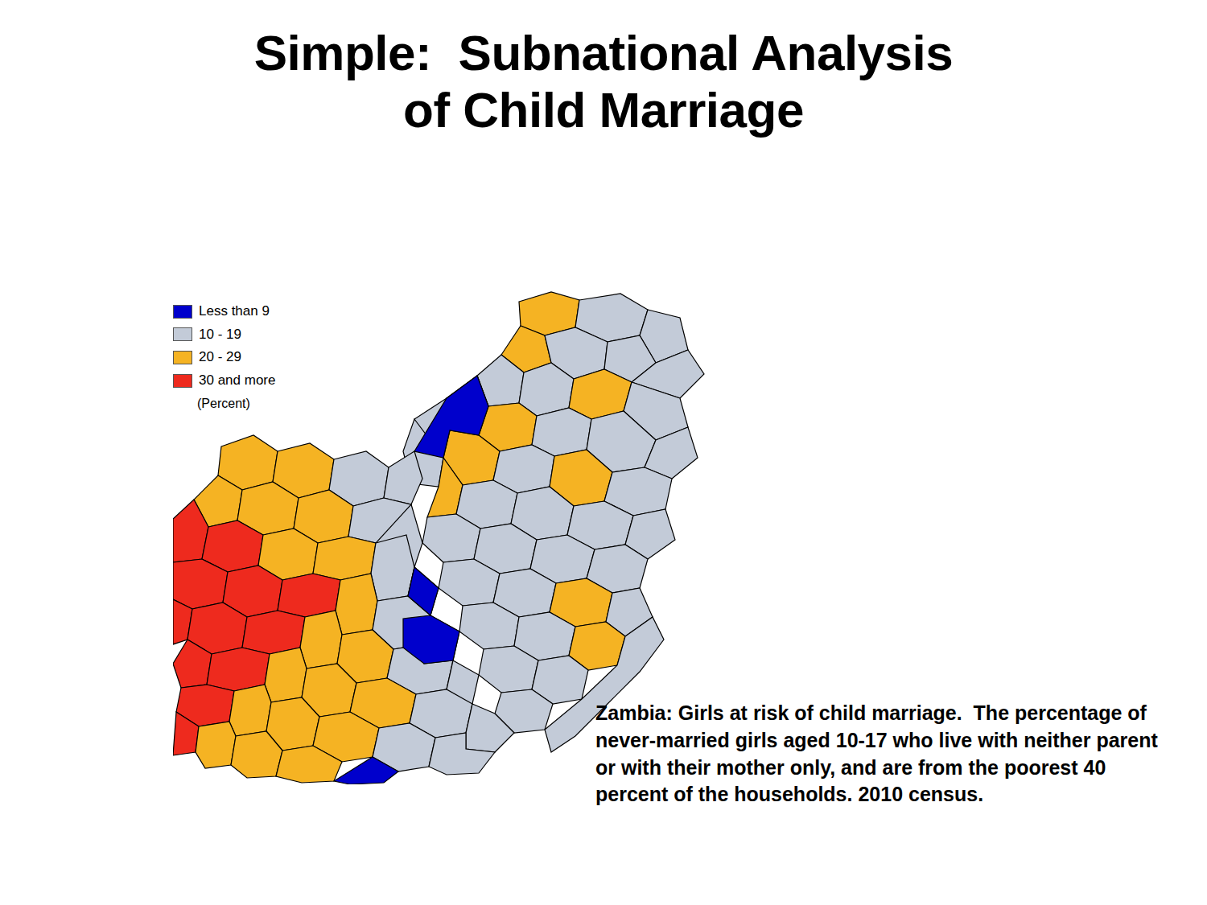Simple: Subnational Analysis
of Child Marriage
Less than 9
10 - 19
20 - 29
30 and more
(Percent)
Zambia: Girls at risk of child marriage. The percentage of never-married girls aged 10-17 who live with neither parent or with their mother only, and are from the poorest 40 percent of the households. 2010 census.